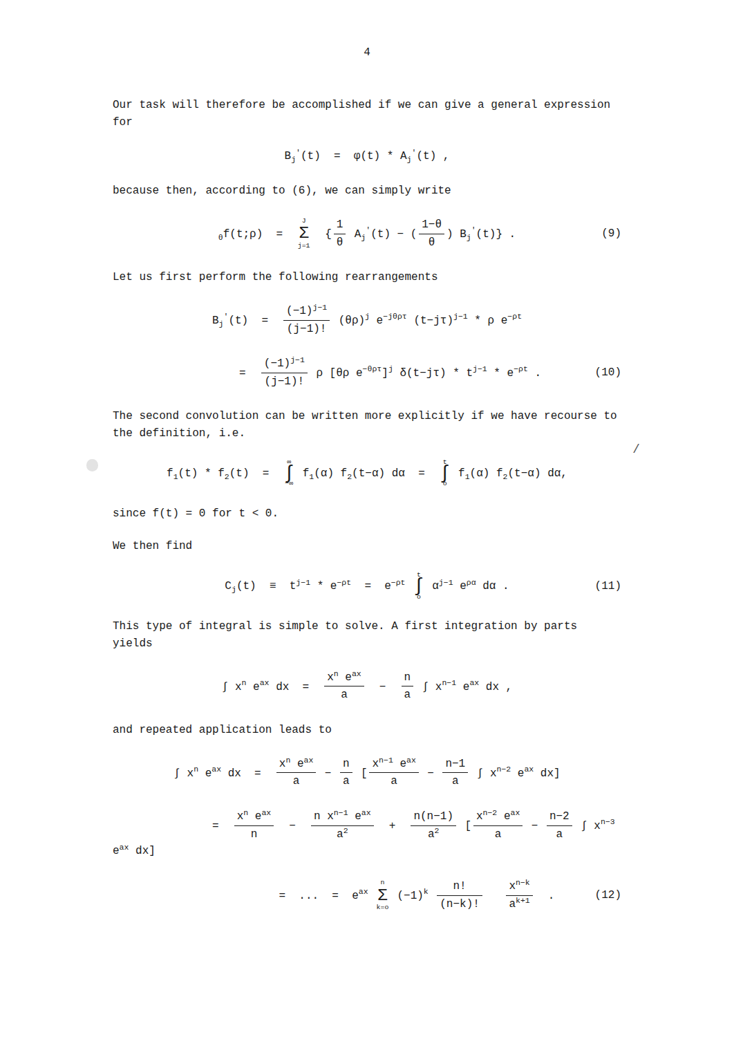/
4
Our task will therefore be accomplished if we can give a general expression for
Bj'(t) = φ(t) * Aj'(t) ,
because then, according to (6), we can simply write
θf(t;ρ) = JΣj=1 {1 θ Aj'(t) − (1−θ θ) Bj'(t)} . (9)
Let us first perform the following rearrangements
Bj'(t) = (−1)j−1(j−1)! (θρ)j e−jθρτ (t−jτ)j−1 * ρ e−ρt
= (−1)j−1(j−1)! ρ [θρ e−θρτ]j δ(t−jτ) * tj−1 * e−ρt . (10)
The second convolution can be written more explicitly if we have recourse to the definition, i.e.
f1(t) * f2(t) = ∞∫−∞ f1(α) f2(t−α) dα = t∫o f1(α) f2(t−α) dα,
since f(t) = 0 for t < 0.
We then find
Cj(t) ≡ tj−1 * e−ρt = e−ρt t∫o αj−1 eρα dα . (11)
This type of integral is simple to solve. A first integration by parts yields
∫ xn eax dx = xn eax a − na ∫ xn−1 eax dx ,
and repeated application leads to
∫ xn eax dx = xn eax a − na [xn−1 eax a − n−1 a ∫ xn−2 eax dx]
= xn eax n − n xn−1 eax a2 + n(n−1) a2 [xn−2 eax a − n−2 a ∫ xn−3 eax dx]
= ... = eax nΣk=o (−1)k n!(n−k)! xn−k ak+1 . (12)